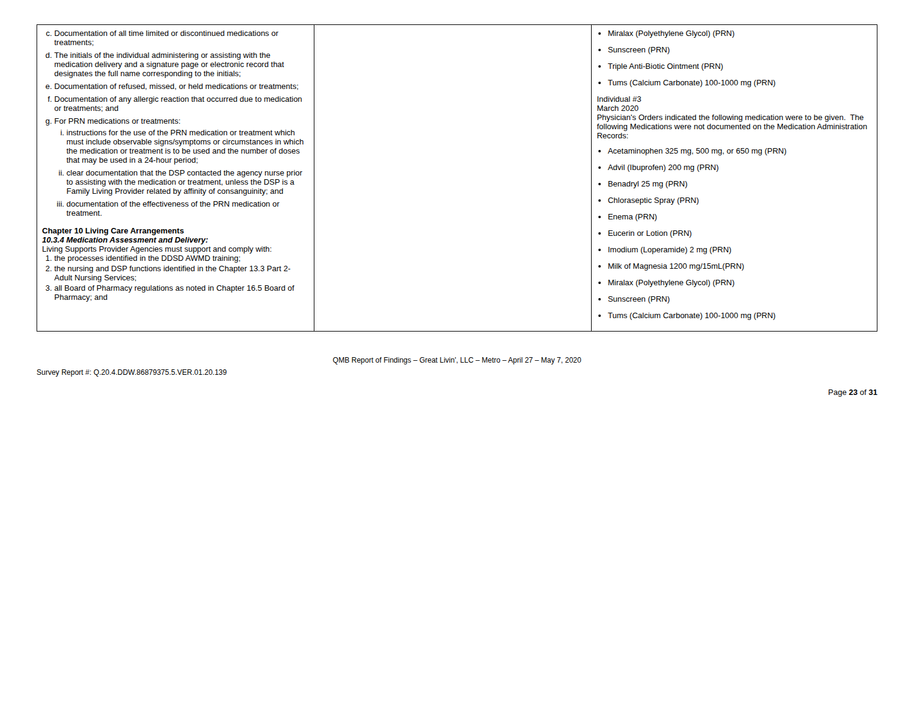| Documentation of all time limited or discontinued medications or treatments; The initials of the individual administering or assisting with the medication delivery and a signature page or electronic record that designates the full name corresponding to the initials; Documentation of refused, missed, or held medications or treatments; Documentation of any allergic reaction that occurred due to medication or treatments; and For PRN medications or treatments: instructions for the use of the PRN medication or treatment which must include observable signs/symptoms or circumstances in which the medication or treatment is to be used and the number of doses that may be used in a 24-hour period; clear documentation that the DSP contacted the agency nurse prior to assisting with the medication or treatment, unless the DSP is a Family Living Provider related by affinity of consanguinity; and documentation of the effectiveness of the PRN medication or treatment. Chapter 10 Living Care Arrangements 10.3.4 Medication Assessment and Delivery: Living Supports Provider Agencies must support and comply with: the processes identified in the DDSD AWMD training; the nursing and DSP functions identified in the Chapter 13.3 Part 2- Adult Nursing Services; all Board of Pharmacy regulations as noted in Chapter 16.5 Board of Pharmacy; and | | Miralax (Polyethylene Glycol) (PRN) Sunscreen (PRN) Triple Anti-Biotic Ointment (PRN) Tums (Calcium Carbonate) 100-1000 mg (PRN) Individual #3 March 2020 Physician's Orders indicated the following medication were to be given. The following Medications were not documented on the Medication Administration Records: Acetaminophen 325 mg, 500 mg, or 650 mg (PRN) Advil (Ibuprofen) 200 mg (PRN) Benadryl 25 mg (PRN) Chloraseptic Spray (PRN) Enema (PRN) Eucerin or Lotion (PRN) Imodium (Loperamide) 2 mg (PRN) Milk of Magnesia 1200 mg/15mL(PRN) Miralax (Polyethylene Glycol) (PRN) Sunscreen (PRN) Tums (Calcium Carbonate) 100-1000 mg (PRN) |
QMB Report of Findings – Great Livin', LLC – Metro – April 27 – May 7, 2020
Survey Report #: Q.20.4.DDW.86879375.5.VER.01.20.139
Page 23 of 31